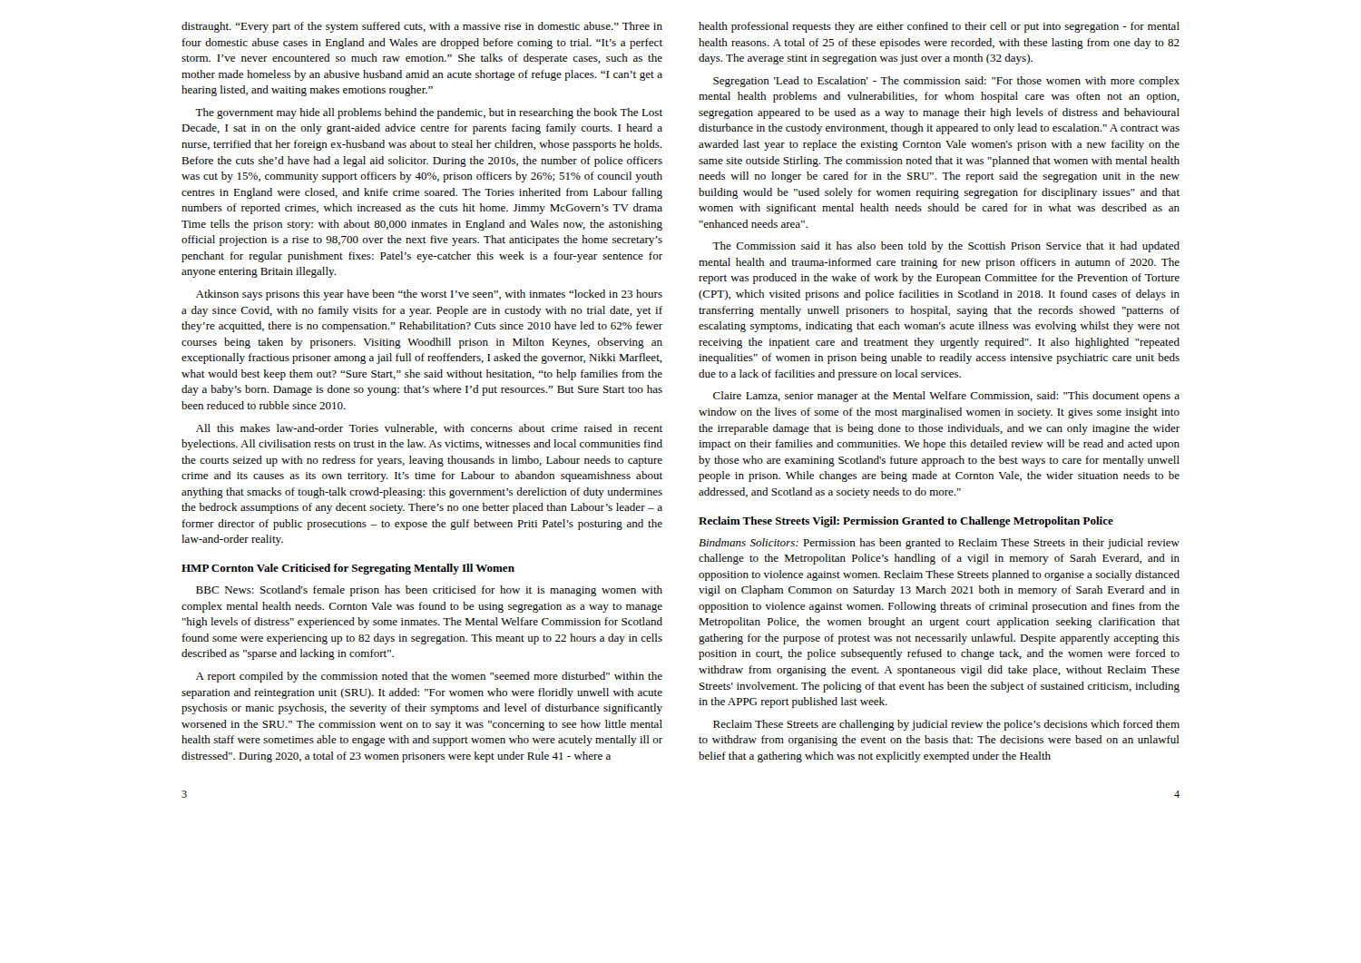distraught. “Every part of the system suffered cuts, with a massive rise in domestic abuse.” Three in four domestic abuse cases in England and Wales are dropped before coming to trial. “It’s a perfect storm. I’ve never encountered so much raw emotion.” She talks of desperate cases, such as the mother made homeless by an abusive husband amid an acute shortage of refuge places. “I can’t get a hearing listed, and waiting makes emotions rougher.”
The government may hide all problems behind the pandemic, but in researching the book The Lost Decade, I sat in on the only grant-aided advice centre for parents facing family courts. I heard a nurse, terrified that her foreign ex-husband was about to steal her children, whose passports he holds. Before the cuts she’d have had a legal aid solicitor. During the 2010s, the number of police officers was cut by 15%, community support officers by 40%, prison officers by 26%; 51% of council youth centres in England were closed, and knife crime soared. The Tories inherited from Labour falling numbers of reported crimes, which increased as the cuts hit home. Jimmy McGovern’s TV drama Time tells the prison story: with about 80,000 inmates in England and Wales now, the astonishing official projection is a rise to 98,700 over the next five years. That anticipates the home secretary’s penchant for regular punishment fixes: Patel’s eye-catcher this week is a four-year sentence for anyone entering Britain illegally.
Atkinson says prisons this year have been “the worst I’ve seen”, with inmates “locked in 23 hours a day since Covid, with no family visits for a year. People are in custody with no trial date, yet if they’re acquitted, there is no compensation.” Rehabilitation? Cuts since 2010 have led to 62% fewer courses being taken by prisoners. Visiting Woodhill prison in Milton Keynes, observing an exceptionally fractious prisoner among a jail full of reoffenders, I asked the governor, Nikki Marfleet, what would best keep them out? “Sure Start,” she said without hesitation, “to help families from the day a baby’s born. Damage is done so young: that’s where I’d put resources.” But Sure Start too has been reduced to rubble since 2010.
All this makes law-and-order Tories vulnerable, with concerns about crime raised in recent byelections. All civilisation rests on trust in the law. As victims, witnesses and local communities find the courts seized up with no redress for years, leaving thousands in limbo, Labour needs to capture crime and its causes as its own territory. It’s time for Labour to abandon squeamishness about anything that smacks of tough-talk crowd-pleasing: this government’s dereliction of duty undermines the bedrock assumptions of any decent society. There’s no one better placed than Labour’s leader – a former director of public prosecutions – to expose the gulf between Priti Patel’s posturing and the law-and-order reality.
HMP Cornton Vale Criticised for Segregating Mentally Ill Women
BBC News: Scotland's female prison has been criticised for how it is managing women with complex mental health needs. Cornton Vale was found to be using segregation as a way to manage "high levels of distress" experienced by some inmates. The Mental Welfare Commission for Scotland found some were experiencing up to 82 days in segregation. This meant up to 22 hours a day in cells described as "sparse and lacking in comfort".
A report compiled by the commission noted that the women "seemed more disturbed" within the separation and reintegration unit (SRU). It added: "For women who were floridly unwell with acute psychosis or manic psychosis, the severity of their symptoms and level of disturbance significantly worsened in the SRU." The commission went on to say it was "concerning to see how little mental health staff were sometimes able to engage with and support women who were acutely mentally ill or distressed". During 2020, a total of 23 women prisoners were kept under Rule 41 - where a
health professional requests they are either confined to their cell or put into segregation - for mental health reasons. A total of 25 of these episodes were recorded, with these lasting from one day to 82 days. The average stint in segregation was just over a month (32 days).
Segregation 'Lead to Escalation' - The commission said: "For those women with more complex mental health problems and vulnerabilities, for whom hospital care was often not an option, segregation appeared to be used as a way to manage their high levels of distress and behavioural disturbance in the custody environment, though it appeared to only lead to escalation." A contract was awarded last year to replace the existing Cornton Vale women's prison with a new facility on the same site outside Stirling. The commission noted that it was "planned that women with mental health needs will no longer be cared for in the SRU". The report said the segregation unit in the new building would be "used solely for women requiring segregation for disciplinary issues" and that women with significant mental health needs should be cared for in what was described as an "enhanced needs area".
The Commission said it has also been told by the Scottish Prison Service that it had updated mental health and trauma-informed care training for new prison officers in autumn of 2020. The report was produced in the wake of work by the European Committee for the Prevention of Torture (CPT), which visited prisons and police facilities in Scotland in 2018. It found cases of delays in transferring mentally unwell prisoners to hospital, saying that the records showed "patterns of escalating symptoms, indicating that each woman's acute illness was evolving whilst they were not receiving the inpatient care and treatment they urgently required". It also highlighted "repeated inequalities" of women in prison being unable to readily access intensive psychiatric care unit beds due to a lack of facilities and pressure on local services.
Claire Lamza, senior manager at the Mental Welfare Commission, said: "This document opens a window on the lives of some of the most marginalised women in society. It gives some insight into the irreparable damage that is being done to those individuals, and we can only imagine the wider impact on their families and communities. We hope this detailed review will be read and acted upon by those who are examining Scotland's future approach to the best ways to care for mentally unwell people in prison. While changes are being made at Cornton Vale, the wider situation needs to be addressed, and Scotland as a society needs to do more."
Reclaim These Streets Vigil: Permission Granted to Challenge Metropolitan Police
Bindmans Solicitors: Permission has been granted to Reclaim These Streets in their judicial review challenge to the Metropolitan Police’s handling of a vigil in memory of Sarah Everard, and in opposition to violence against women. Reclaim These Streets planned to organise a socially distanced vigil on Clapham Common on Saturday 13 March 2021 both in memory of Sarah Everard and in opposition to violence against women. Following threats of criminal prosecution and fines from the Metropolitan Police, the women brought an urgent court application seeking clarification that gathering for the purpose of protest was not necessarily unlawful. Despite apparently accepting this position in court, the police subsequently refused to change tack, and the women were forced to withdraw from organising the event. A spontaneous vigil did take place, without Reclaim These Streets' involvement. The policing of that event has been the subject of sustained criticism, including in the APPG report published last week.
Reclaim These Streets are challenging by judicial review the police’s decisions which forced them to withdraw from organising the event on the basis that: The decisions were based on an unlawful belief that a gathering which was not explicitly exempted under the Health
3 4